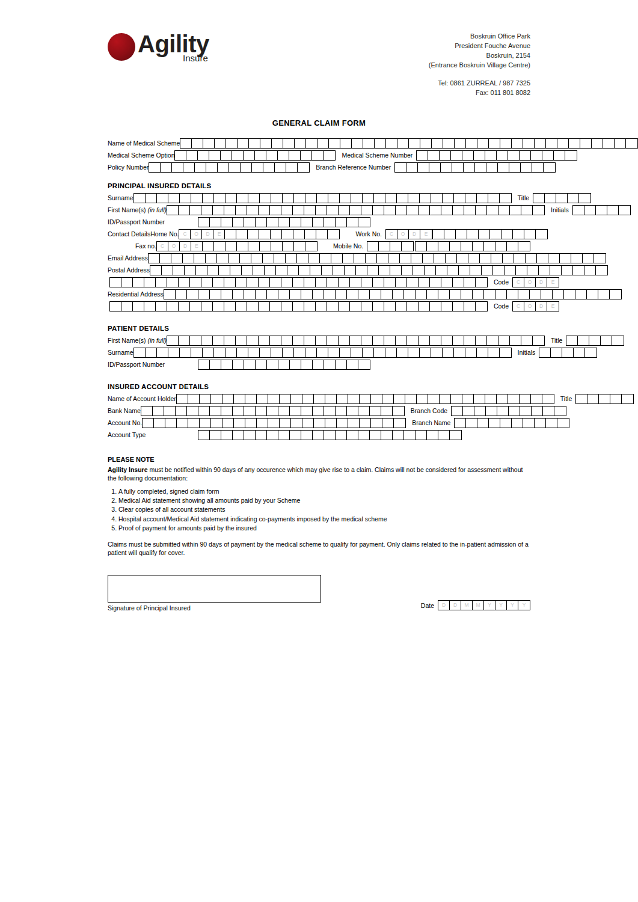Agility
Insure
Boskruin Office Park
President Fouche Avenue
Boskruin, 2154
(Entrance Boskruin Village Centre)
Tel: 0861 ZURREAL / 987 7325
Fax: 011 801 8082
GENERAL CLAIM FORM
Name of Medical Scheme
Medical Scheme Option
Medical Scheme Number
Policy Number
Branch Reference Number
PRINCIPAL INSURED DETAILS
Surname
Title
First Name(s) (in full)
Initials
ID/Passport Number
Contact Details
Home No.
Work No.
Fax no.
Mobile No.
Email Address
Postal Address
Code
Residential Address
Code
PATIENT DETAILS
First Name(s) (in full)
Title
Surname
Initials
ID/Passport Number
INSURED ACCOUNT DETAILS
Name of Account Holder
Title
Bank Name
Branch Code
Account No.
Branch Name
Account Type
PLEASE NOTE
Agility Insure must be notified within 90 days of any occurence which may give rise to a claim. Claims will not be considered for assessment without the following documentation:
A fully completed, signed claim form
Medical Aid statement showing all amounts paid by your Scheme
Clear copies of all account statements
Hospital account/Medical Aid statement indicating co-payments imposed by the medical scheme
Proof of payment for amounts paid by the insured
Claims must be submitted within 90 days of payment by the medical scheme to qualify for payment. Only claims related to the in-patient admission of a patient will qualify for cover.
Signature of Principal Insured
Date